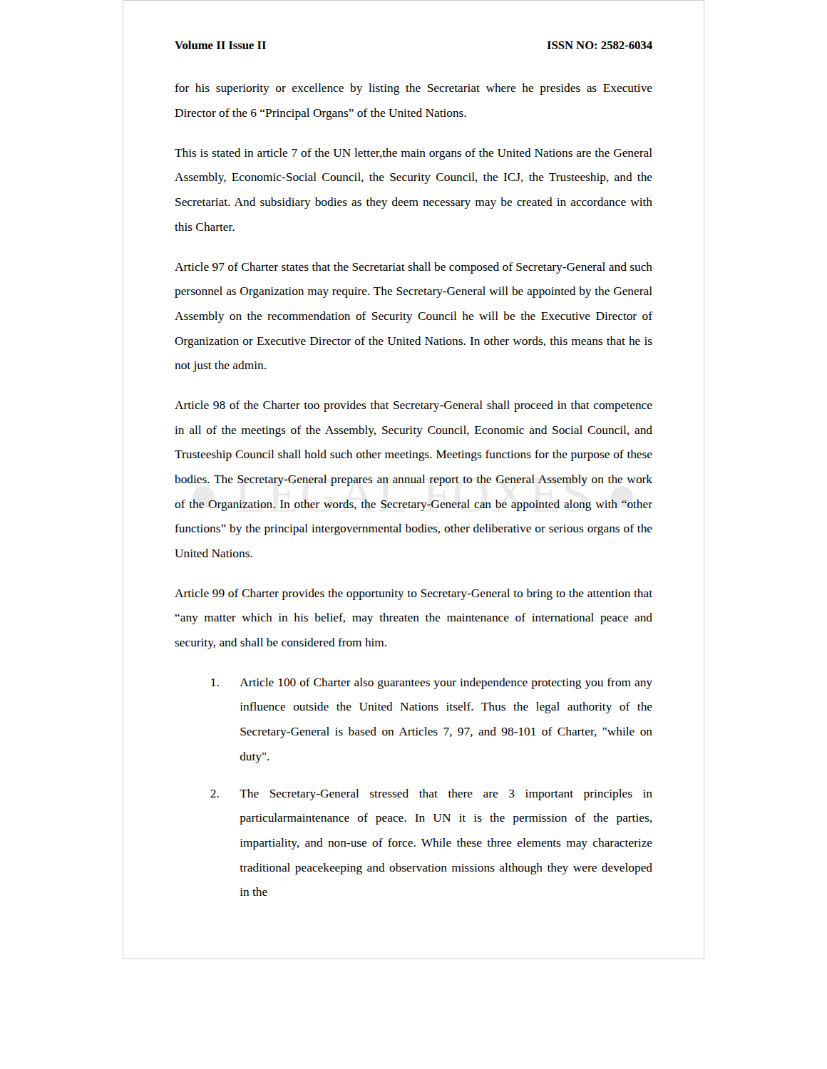● LEGAL FOXES ●
YOUR MISSION, YOUR SUCCESS
Volume II Issue II ISSN NO: 2582-6034
for his superiority or excellence by listing the Secretariat where he presides as Executive Director of the 6 “Principal Organs” of the United Nations.
This is stated in article 7 of the UN letter,the main organs of the United Nations are the General Assembly, Economic-Social Council, the Security Council, the ICJ, the Trusteeship, and the Secretariat. And subsidiary bodies as they deem necessary may be created in accordance with this Charter.
Article 97 of Charter states that the Secretariat shall be composed of Secretary-General and such personnel as Organization may require. The Secretary-General will be appointed by the General Assembly on the recommendation of Security Council he will be the Executive Director of Organization or Executive Director of the United Nations. In other words, this means that he is not just the admin.
Article 98 of the Charter too provides that Secretary-General shall proceed in that competence in all of the meetings of the Assembly, Security Council, Economic and Social Council, and Trusteeship Council shall hold such other meetings. Meetings functions for the purpose of these bodies. The Secretary-General prepares an annual report to the General Assembly on the work of the Organization. In other words, the Secretary-General can be appointed along with “other functions” by the principal intergovernmental bodies, other deliberative or serious organs of the United Nations.
Article 99 of Charter provides the opportunity to Secretary-General to bring to the attention that “any matter which in his belief, may threaten the maintenance of international peace and security, and shall be considered from him.
Article 100 of Charter also guarantees your independence protecting you from any influence outside the United Nations itself. Thus the legal authority of the Secretary-General is based on Articles 7, 97, and 98-101 of Charter, "while on duty".
The Secretary-General stressed that there are 3 important principles in particularmaintenance of peace. In UN it is the permission of the parties, impartiality, and non-use of force. While these three elements may characterize traditional peacekeeping and observation missions although they were developed in the